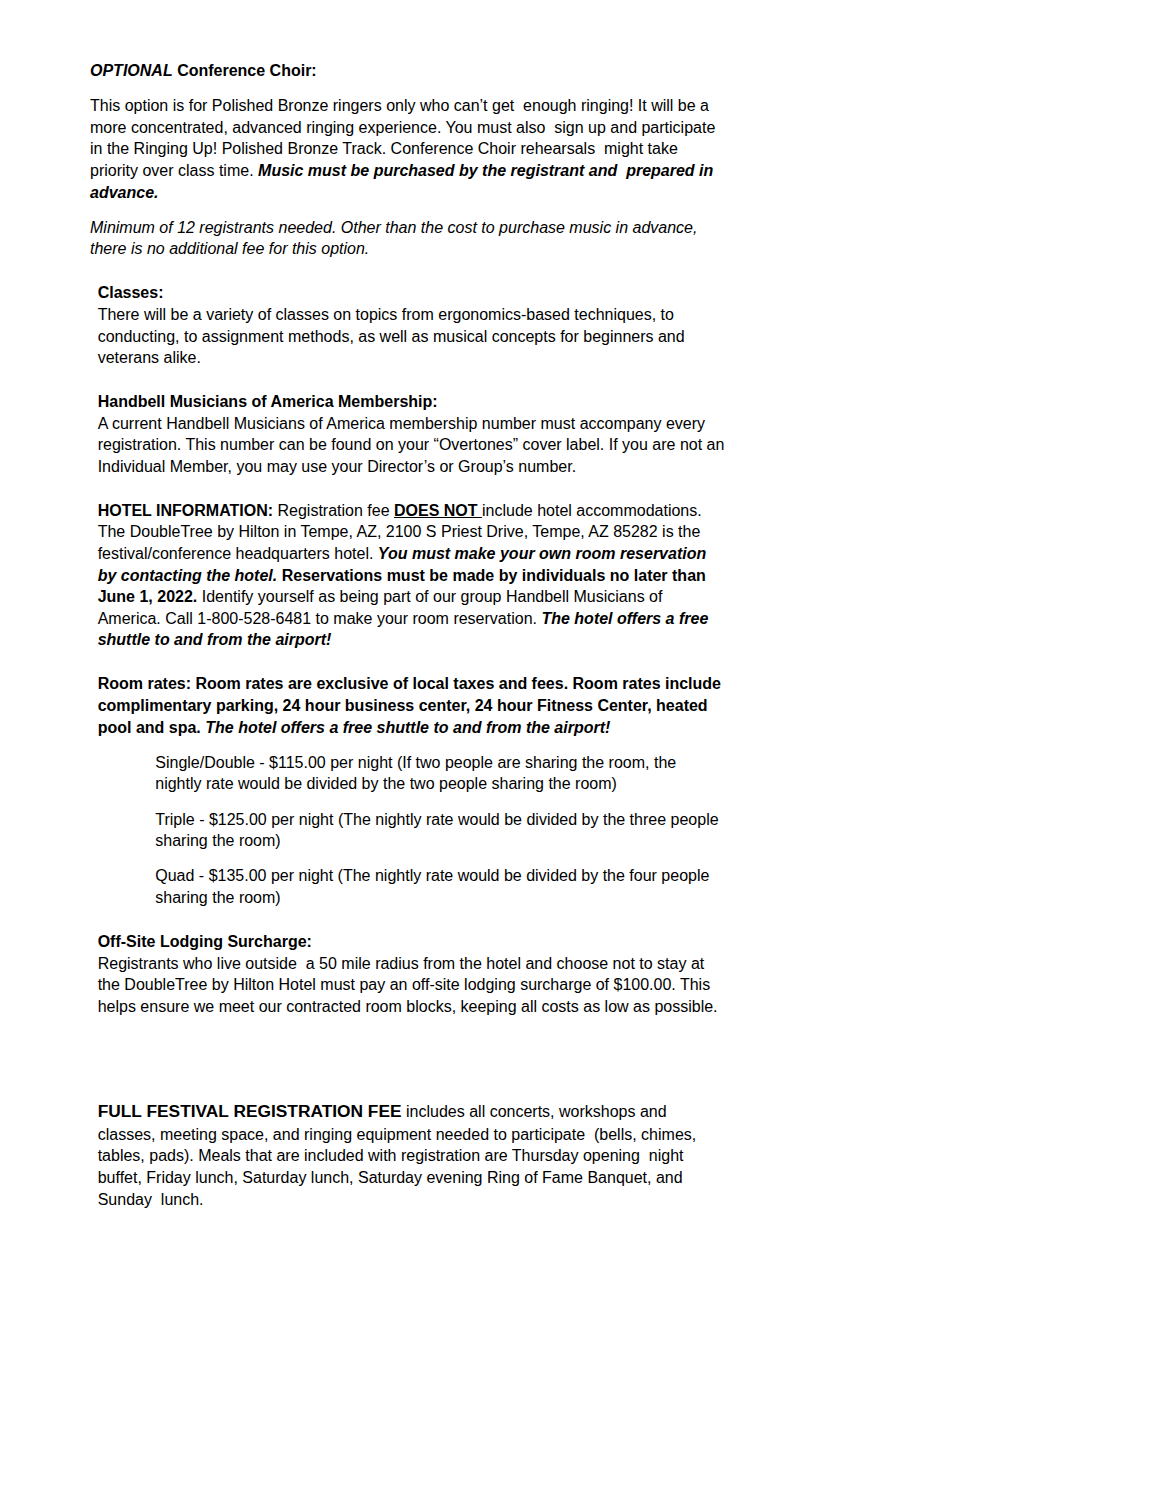OPTIONAL Conference Choir:
This option is for Polished Bronze ringers only who can’t get enough ringing! It will be a more concentrated, advanced ringing experience. You must also sign up and participate in the Ringing Up! Polished Bronze Track. Conference Choir rehearsals might take priority over class time. Music must be purchased by the registrant and prepared in advance.
Minimum of 12 registrants needed. Other than the cost to purchase music in advance, there is no additional fee for this option.
Classes:
There will be a variety of classes on topics from ergonomics-based techniques, to conducting, to assignment methods, as well as musical concepts for beginners and veterans alike.
Handbell Musicians of America Membership:
A current Handbell Musicians of America membership number must accompany every registration. This number can be found on your “Overtones” cover label. If you are not an Individual Member, you may use your Director’s or Group’s number.
HOTEL INFORMATION: Registration fee DOES NOT include hotel accommodations. The DoubleTree by Hilton in Tempe, AZ, 2100 S Priest Drive, Tempe, AZ 85282 is the festival/conference headquarters hotel. You must make your own room reservation by contacting the hotel. Reservations must be made by individuals no later than June 1, 2022. Identify yourself as being part of our group Handbell Musicians of America. Call 1-800-528-6481 to make your room reservation. The hotel offers a free shuttle to and from the airport!
Room rates: Room rates are exclusive of local taxes and fees. Room rates include complimentary parking, 24 hour business center, 24 hour Fitness Center, heated pool and spa. The hotel offers a free shuttle to and from the airport!
Single/Double - $115.00 per night (If two people are sharing the room, the nightly rate would be divided by the two people sharing the room)
Triple - $125.00 per night (The nightly rate would be divided by the three people sharing the room)
Quad - $135.00 per night (The nightly rate would be divided by the four people sharing the room)
Off-Site Lodging Surcharge:
Registrants who live outside a 50 mile radius from the hotel and choose not to stay at the DoubleTree by Hilton Hotel must pay an off-site lodging surcharge of $100.00. This helps ensure we meet our contracted room blocks, keeping all costs as low as possible.
FULL FESTIVAL REGISTRATION FEE includes all concerts, workshops and classes, meeting space, and ringing equipment needed to participate (bells, chimes, tables, pads). Meals that are included with registration are Thursday opening night buffet, Friday lunch, Saturday lunch, Saturday evening Ring of Fame Banquet, and Sunday lunch.